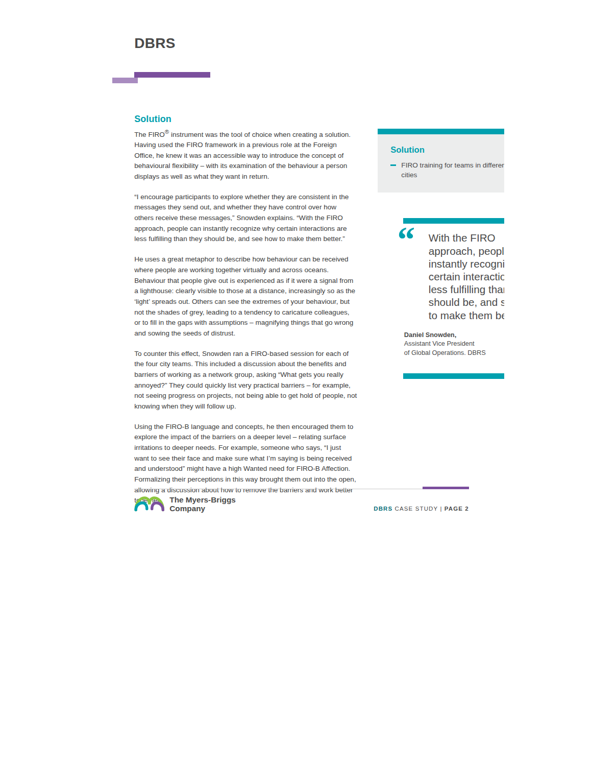DBRS
Solution
The FIRO® instrument was the tool of choice when creating a solution. Having used the FIRO framework in a previous role at the Foreign Office, he knew it was an accessible way to introduce the concept of behavioural flexibility – with its examination of the behaviour a person displays as well as what they want in return.
“I encourage participants to explore whether they are consistent in the messages they send out, and whether they have control over how others receive these messages,” Snowden explains. “With the FIRO approach, people can instantly recognize why certain interactions are less fulfilling than they should be, and see how to make them better.”
He uses a great metaphor to describe how behaviour can be received where people are working together virtually and across oceans. Behaviour that people give out is experienced as if it were a signal from a lighthouse: clearly visible to those at a distance, increasingly so as the ‘light’ spreads out. Others can see the extremes of your behaviour, but not the shades of grey, leading to a tendency to caricature colleagues, or to fill in the gaps with assumptions – magnifying things that go wrong and sowing the seeds of distrust.
To counter this effect, Snowden ran a FIRO-based session for each of the four city teams. This included a discussion about the benefits and barriers of working as a network group, asking “What gets you really annoyed?” They could quickly list very practical barriers – for example, not seeing progress on projects, not being able to get hold of people, not knowing when they will follow up.
Using the FIRO-B language and concepts, he then encouraged them to explore the impact of the barriers on a deeper level – relating surface irritations to deeper needs. For example, someone who says, “I just want to see their face and make sure what I’m saying is being received and understood” might have a high Wanted need for FIRO-B Affection. Formalizing their perceptions in this way brought them out into the open, allowing a discussion about how to remove the barriers and work better together.
Solution
FIRO training for teams in different cities
“
With the FIRO approach, people can instantly recognize why certain interactions are less fulfilling than they should be, and see how to make them better.
”
Daniel Snowden, Assistant Vice President
of Global Operations. DBRS
The Myers-Briggs
Company
DBRS Case Study | Page 2